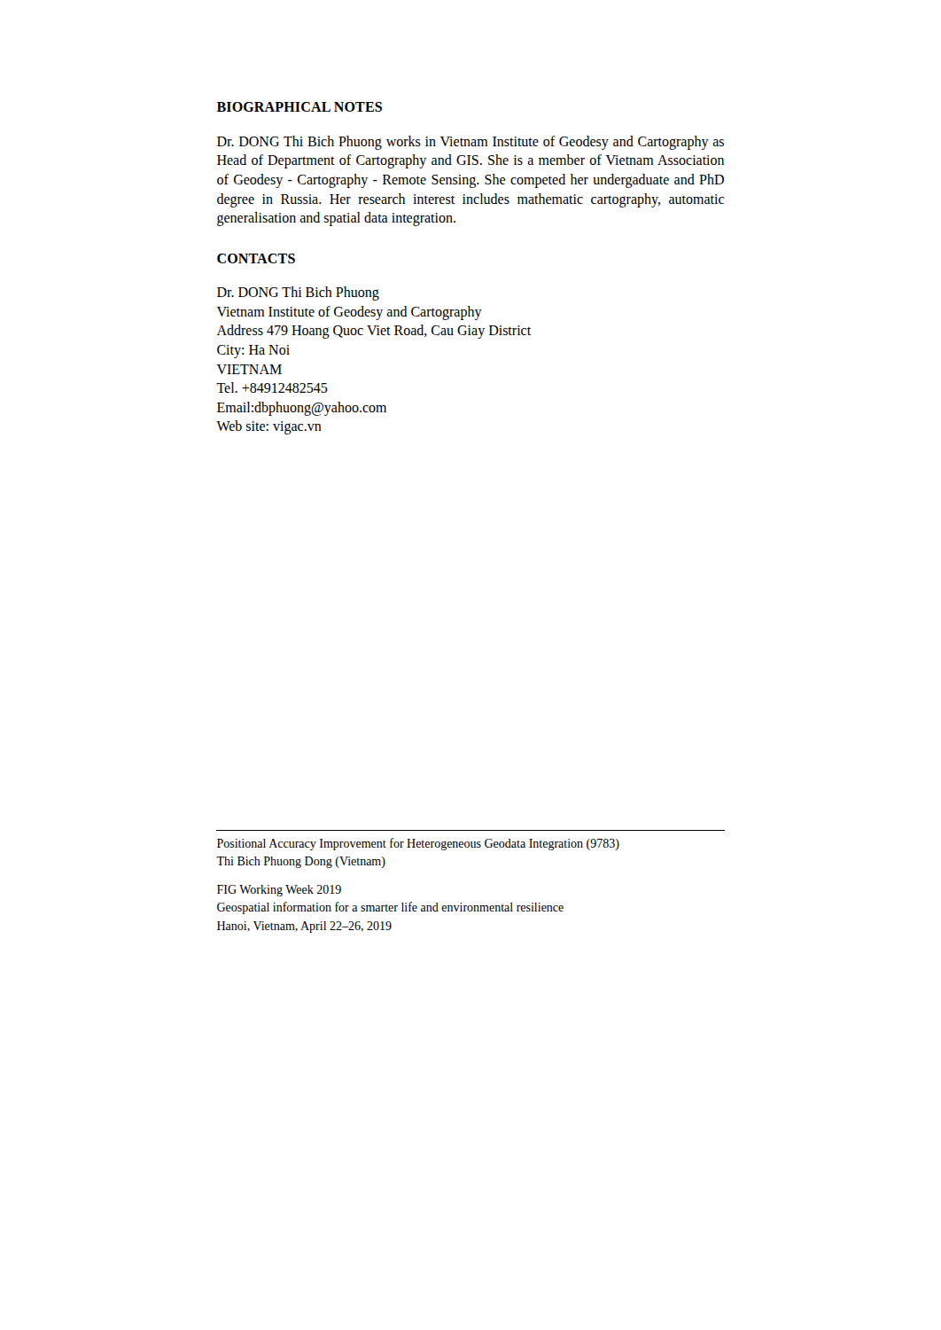BIOGRAPHICAL NOTES
Dr. DONG Thi Bich Phuong works in Vietnam Institute of Geodesy and Cartography as Head of Department of Cartography and GIS. She is a member of Vietnam Association of Geodesy - Cartography - Remote Sensing. She competed her undergaduate and PhD degree in Russia. Her research interest includes mathematic cartography, automatic generalisation and spatial data integration.
CONTACTS
Dr. DONG Thi Bich Phuong
Vietnam Institute of Geodesy and Cartography
Address 479 Hoang Quoc Viet Road, Cau Giay District
City: Ha Noi
VIETNAM
Tel. +84912482545
Email:dbphuong@yahoo.com
Web site: vigac.vn
Positional Accuracy Improvement for Heterogeneous Geodata Integration (9783)
Thi Bich Phuong Dong (Vietnam)
FIG Working Week 2019
Geospatial information for a smarter life and environmental resilience
Hanoi, Vietnam, April 22–26, 2019